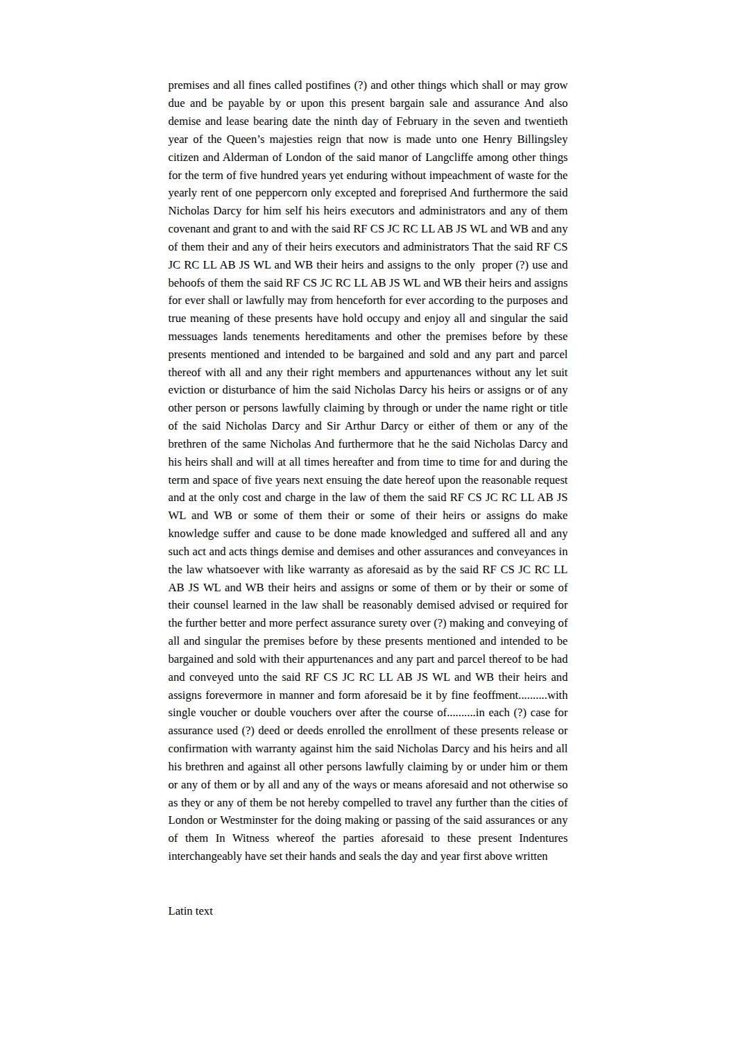premises and all fines called postifines (?) and other things which shall or may grow due and be payable by or upon this present bargain sale and assurance And also demise and lease bearing date the ninth day of February in the seven and twentieth year of the Queen’s majesties reign that now is made unto one Henry Billingsley citizen and Alderman of London of the said manor of Langcliffe among other things for the term of five hundred years yet enduring without impeachment of waste for the yearly rent of one peppercorn only excepted and foreprised And furthermore the said Nicholas Darcy for him self his heirs executors and administrators and any of them covenant and grant to and with the said RF CS JC RC LL AB JS WL and WB and any of them their and any of their heirs executors and administrators That the said RF CS JC RC LL AB JS WL and WB their heirs and assigns to the only proper (?) use and behoofs of them the said RF CS JC RC LL AB JS WL and WB their heirs and assigns for ever shall or lawfully may from henceforth for ever according to the purposes and true meaning of these presents have hold occupy and enjoy all and singular the said messuages lands tenements hereditaments and other the premises before by these presents mentioned and intended to be bargained and sold and any part and parcel thereof with all and any their right members and appurtenances without any let suit eviction or disturbance of him the said Nicholas Darcy his heirs or assigns or of any other person or persons lawfully claiming by through or under the name right or title of the said Nicholas Darcy and Sir Arthur Darcy or either of them or any of the brethren of the same Nicholas And furthermore that he the said Nicholas Darcy and his heirs shall and will at all times hereafter and from time to time for and during the term and space of five years next ensuing the date hereof upon the reasonable request and at the only cost and charge in the law of them the said RF CS JC RC LL AB JS WL and WB or some of them their or some of their heirs or assigns do make knowledge suffer and cause to be done made knowledged and suffered all and any such act and acts things demise and demises and other assurances and conveyances in the law whatsoever with like warranty as aforesaid as by the said RF CS JC RC LL AB JS WL and WB their heirs and assigns or some of them or by their or some of their counsel learned in the law shall be reasonably demised advised or required for the further better and more perfect assurance surety over (?) making and conveying of all and singular the premises before by these presents mentioned and intended to be bargained and sold with their appurtenances and any part and parcel thereof to be had and conveyed unto the said RF CS JC RC LL AB JS WL and WB their heirs and assigns forevermore in manner and form aforesaid be it by fine feoffment..........with single voucher or double vouchers over after the course of..........in each (?) case for assurance used (?) deed or deeds enrolled the enrollment of these presents release or confirmation with warranty against him the said Nicholas Darcy and his heirs and all his brethren and against all other persons lawfully claiming by or under him or them or any of them or by all and any of the ways or means aforesaid and not otherwise so as they or any of them be not hereby compelled to travel any further than the cities of London or Westminster for the doing making or passing of the said assurances or any of them In Witness whereof the parties aforesaid to these present Indentures interchangeably have set their hands and seals the day and year first above written
Latin text